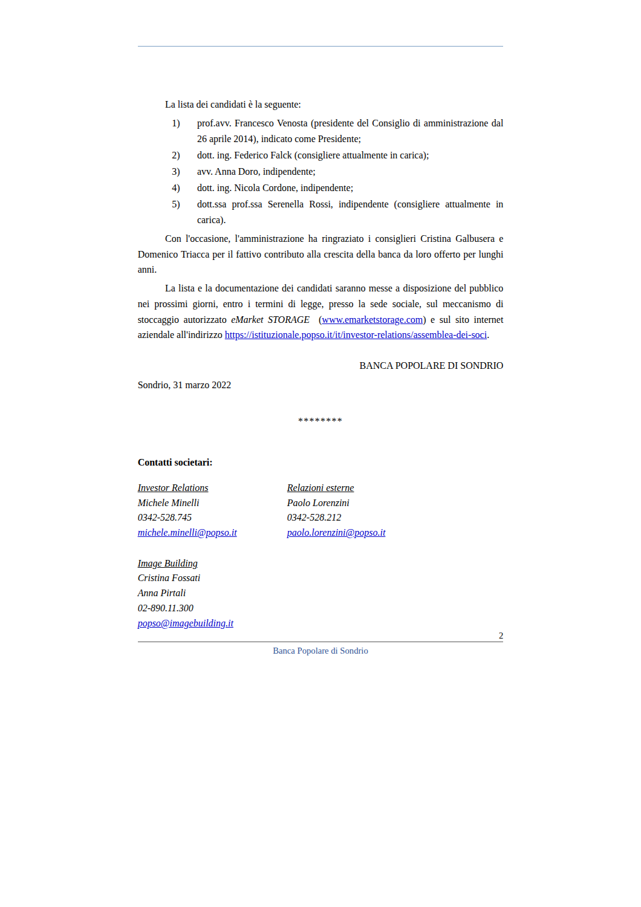La lista dei candidati è la seguente:
prof.avv. Francesco Venosta (presidente del Consiglio di amministrazione dal 26 aprile 2014), indicato come Presidente;
dott. ing. Federico Falck (consigliere attualmente in carica);
avv. Anna Doro, indipendente;
dott. ing. Nicola Cordone, indipendente;
dott.ssa prof.ssa Serenella Rossi, indipendente (consigliere attualmente in carica).
Con l'occasione, l'amministrazione ha ringraziato i consiglieri Cristina Galbusera e Domenico Triacca per il fattivo contributo alla crescita della banca da loro offerto per lunghi anni.
La lista e la documentazione dei candidati saranno messe a disposizione del pubblico nei prossimi giorni, entro i termini di legge, presso la sede sociale, sul meccanismo di stoccaggio autorizzato eMarket STORAGE (www.emarketstorage.com) e sul sito internet aziendale all'indirizzo https://istituzionale.popso.it/it/investor-relations/assemblea-dei-soci.
BANCA POPOLARE DI SONDRIO
Sondrio, 31 marzo 2022
********
Contatti societari:
| Investor Relations | Relazioni esterne |
| Michele Minelli | Paolo Lorenzini |
| 0342-528.745 | 0342-528.212 |
| michele.minelli@popso.it | paolo.lorenzini@popso.it |
Image Building
Cristina Fossati
Anna Pirtali
02-890.11.300
popso@imagebuilding.it
2
Banca Popolare di Sondrio